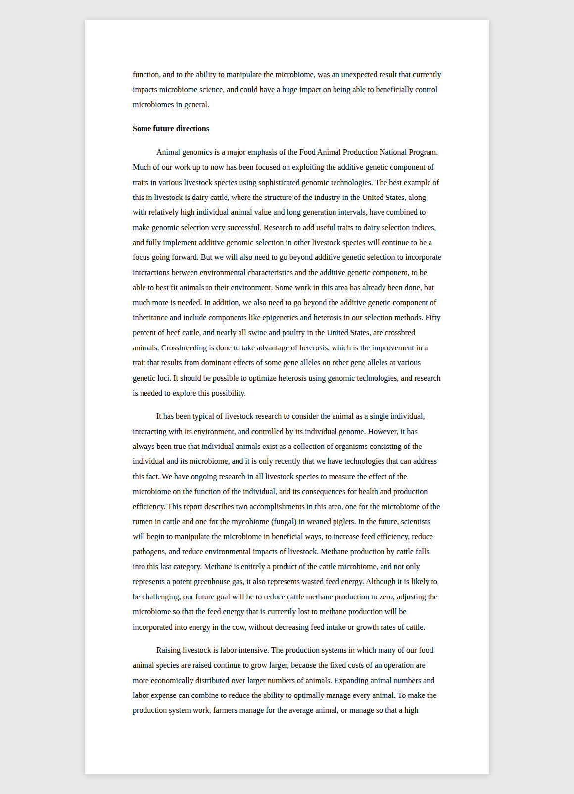function, and to the ability to manipulate the microbiome, was an unexpected result that currently impacts microbiome science, and could have a huge impact on being able to beneficially control microbiomes in general.
Some future directions
Animal genomics is a major emphasis of the Food Animal Production National Program. Much of our work up to now has been focused on exploiting the additive genetic component of traits in various livestock species using sophisticated genomic technologies. The best example of this in livestock is dairy cattle, where the structure of the industry in the United States, along with relatively high individual animal value and long generation intervals, have combined to make genomic selection very successful. Research to add useful traits to dairy selection indices, and fully implement additive genomic selection in other livestock species will continue to be a focus going forward. But we will also need to go beyond additive genetic selection to incorporate interactions between environmental characteristics and the additive genetic component, to be able to best fit animals to their environment. Some work in this area has already been done, but much more is needed. In addition, we also need to go beyond the additive genetic component of inheritance and include components like epigenetics and heterosis in our selection methods. Fifty percent of beef cattle, and nearly all swine and poultry in the United States, are crossbred animals. Crossbreeding is done to take advantage of heterosis, which is the improvement in a trait that results from dominant effects of some gene alleles on other gene alleles at various genetic loci. It should be possible to optimize heterosis using genomic technologies, and research is needed to explore this possibility.
It has been typical of livestock research to consider the animal as a single individual, interacting with its environment, and controlled by its individual genome. However, it has always been true that individual animals exist as a collection of organisms consisting of the individual and its microbiome, and it is only recently that we have technologies that can address this fact. We have ongoing research in all livestock species to measure the effect of the microbiome on the function of the individual, and its consequences for health and production efficiency. This report describes two accomplishments in this area, one for the microbiome of the rumen in cattle and one for the mycobiome (fungal) in weaned piglets. In the future, scientists will begin to manipulate the microbiome in beneficial ways, to increase feed efficiency, reduce pathogens, and reduce environmental impacts of livestock. Methane production by cattle falls into this last category. Methane is entirely a product of the cattle microbiome, and not only represents a potent greenhouse gas, it also represents wasted feed energy. Although it is likely to be challenging, our future goal will be to reduce cattle methane production to zero, adjusting the microbiome so that the feed energy that is currently lost to methane production will be incorporated into energy in the cow, without decreasing feed intake or growth rates of cattle.
Raising livestock is labor intensive. The production systems in which many of our food animal species are raised continue to grow larger, because the fixed costs of an operation are more economically distributed over larger numbers of animals. Expanding animal numbers and labor expense can combine to reduce the ability to optimally manage every animal. To make the production system work, farmers manage for the average animal, or manage so that a high